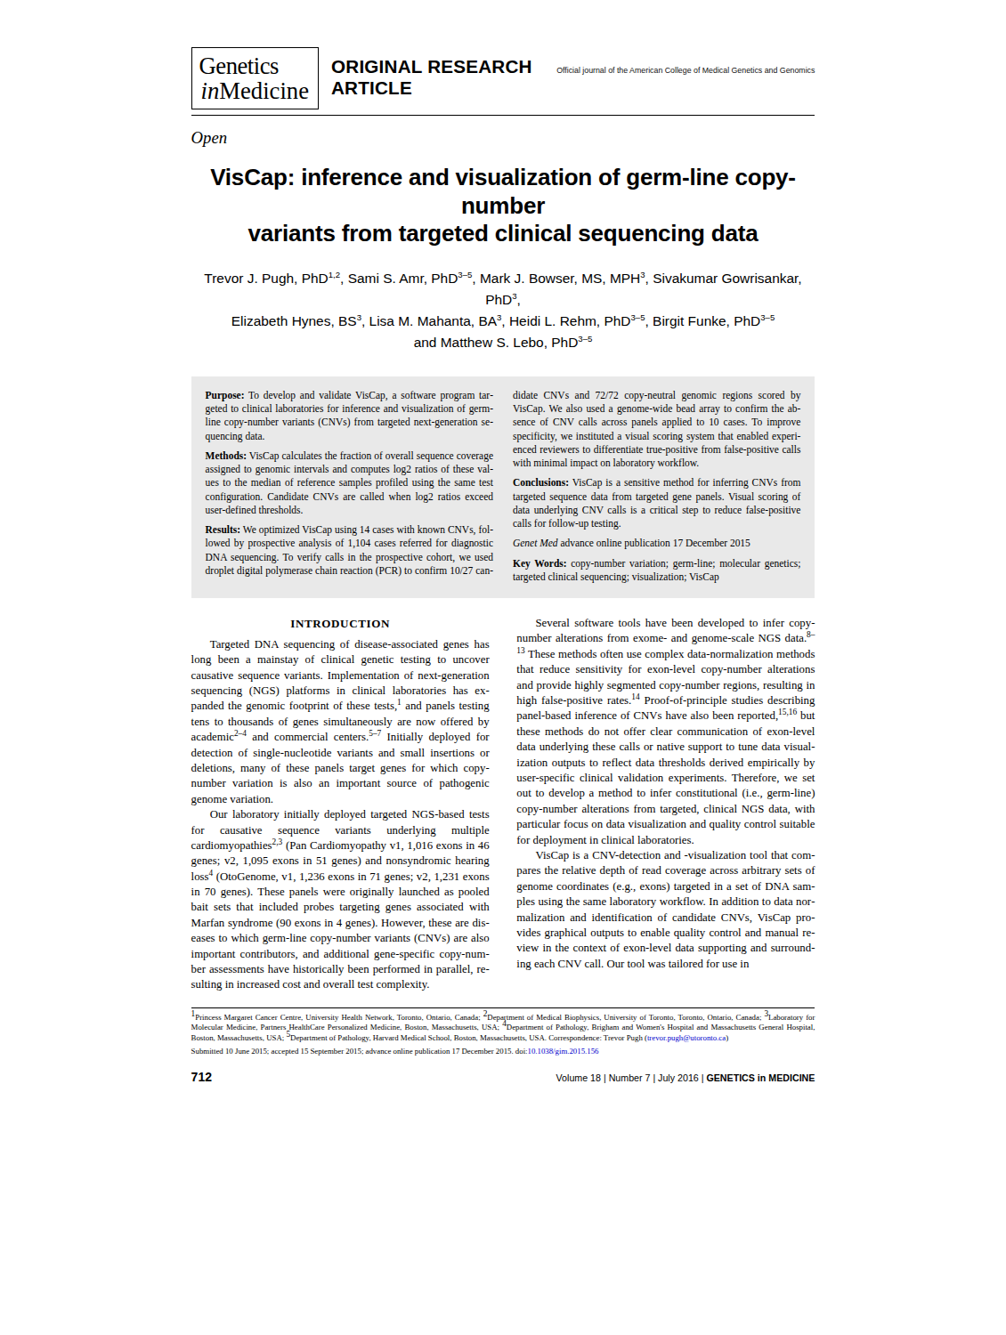Genetics in Medicine
ORIGINAL RESEARCH ARTICLE
Official journal of the American College of Medical Genetics and Genomics
Open
VisCap: inference and visualization of germ-line copy-number
variants from targeted clinical sequencing data
Trevor J. Pugh, PhD1,2, Sami S. Amr, PhD3–5, Mark J. Bowser, MS, MPH3, Sivakumar Gowrisankar, PhD3,
Elizabeth Hynes, BS3, Lisa M. Mahanta, BA3, Heidi L. Rehm, PhD3–5, Birgit Funke, PhD3–5
and Matthew S. Lebo, PhD3–5
Purpose: To develop and validate VisCap, a software program targeted to clinical laboratories for inference and visualization of germ-line copy-number variants (CNVs) from targeted next-generation sequencing data.
Methods: VisCap calculates the fraction of overall sequence coverage assigned to genomic intervals and computes log2 ratios of these values to the median of reference samples profiled using the same test configuration. Candidate CNVs are called when log2 ratios exceed user-defined thresholds.
Results: We optimized VisCap using 14 cases with known CNVs, followed by prospective analysis of 1,104 cases referred for diagnostic DNA sequencing. To verify calls in the prospective cohort, we used droplet digital polymerase chain reaction (PCR) to confirm 10/27 candidate CNVs and 72/72 copy-neutral genomic regions scored by VisCap. We also used a genome-wide bead array to confirm the absence of CNV calls across panels applied to 10 cases. To improve specificity, we instituted a visual scoring system that enabled experienced reviewers to differentiate true-positive from false-positive calls with minimal impact on laboratory workflow.
Conclusions: VisCap is a sensitive method for inferring CNVs from targeted sequence data from targeted gene panels. Visual scoring of data underlying CNV calls is a critical step to reduce false-positive calls for follow-up testing.
Genet Med advance online publication 17 December 2015
Key Words: copy-number variation; germ-line; molecular genetics; targeted clinical sequencing; visualization; VisCap
INTRODUCTION
Targeted DNA sequencing of disease-associated genes has long been a mainstay of clinical genetic testing to uncover causative sequence variants. Implementation of next-generation sequencing (NGS) platforms in clinical laboratories has expanded the genomic footprint of these tests,1 and panels testing tens to thousands of genes simultaneously are now offered by academic2–4 and commercial centers.5–7 Initially deployed for detection of single-nucleotide variants and small insertions or deletions, many of these panels target genes for which copy-number variation is also an important source of pathogenic genome variation.
Our laboratory initially deployed targeted NGS-based tests for causative sequence variants underlying multiple cardiomyopathies2,3 (Pan Cardiomyopathy v1, 1,016 exons in 46 genes; v2, 1,095 exons in 51 genes) and nonsyndromic hearing loss4 (OtoGenome, v1, 1,236 exons in 71 genes; v2, 1,231 exons in 70 genes). These panels were originally launched as pooled bait sets that included probes targeting genes associated with Marfan syndrome (90 exons in 4 genes). However, these are diseases to which germ-line copy-number variants (CNVs) are also important contributors, and additional gene-specific copy-number assessments have historically been performed in parallel, resulting in increased cost and overall test complexity.
Several software tools have been developed to infer copy-number alterations from exome- and genome-scale NGS data.8–13 These methods often use complex data-normalization methods that reduce sensitivity for exon-level copy-number alterations and provide highly segmented copy-number regions, resulting in high false-positive rates.14 Proof-of-principle studies describing panel-based inference of CNVs have also been reported,15,16 but these methods do not offer clear communication of exon-level data underlying these calls or native support to tune data visualization outputs to reflect data thresholds derived empirically by user-specific clinical validation experiments. Therefore, we set out to develop a method to infer constitutional (i.e., germ-line) copy-number alterations from targeted, clinical NGS data, with particular focus on data visualization and quality control suitable for deployment in clinical laboratories.
VisCap is a CNV-detection and -visualization tool that compares the relative depth of read coverage across arbitrary sets of genome coordinates (e.g., exons) targeted in a set of DNA samples using the same laboratory workflow. In addition to data normalization and identification of candidate CNVs, VisCap provides graphical outputs to enable quality control and manual review in the context of exon-level data supporting and surrounding each CNV call. Our tool was tailored for use in
1Princess Margaret Cancer Centre, University Health Network, Toronto, Ontario, Canada; 2Department of Medical Biophysics, University of Toronto, Toronto, Ontario, Canada; 3Laboratory for Molecular Medicine, Partners HealthCare Personalized Medicine, Boston, Massachusetts, USA; 4Department of Pathology, Brigham and Women's Hospital and Massachusetts General Hospital, Boston, Massachusetts, USA; 5Department of Pathology, Harvard Medical School, Boston, Massachusetts, USA. Correspondence: Trevor Pugh (trevor.pugh@utoronto.ca)
Submitted 10 June 2015; accepted 15 September 2015; advance online publication 17 December 2015. doi:10.1038/gim.2015.156
712
Volume 18 | Number 7 | July 2016 | GENETICS in MEDICINE